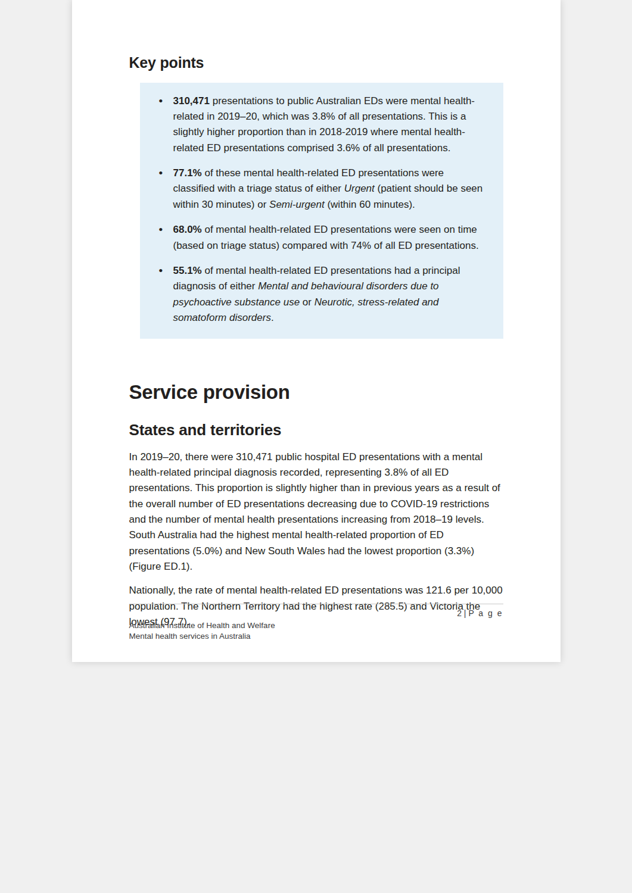Key points
310,471 presentations to public Australian EDs were mental health-related in 2019–20, which was 3.8% of all presentations. This is a slightly higher proportion than in 2018-2019 where mental health-related ED presentations comprised 3.6% of all presentations.
77.1% of these mental health-related ED presentations were classified with a triage status of either Urgent (patient should be seen within 30 minutes) or Semi-urgent (within 60 minutes).
68.0% of mental health-related ED presentations were seen on time (based on triage status) compared with 74% of all ED presentations.
55.1% of mental health-related ED presentations had a principal diagnosis of either Mental and behavioural disorders due to psychoactive substance use or Neurotic, stress-related and somatoform disorders.
Service provision
States and territories
In 2019–20, there were 310,471 public hospital ED presentations with a mental health-related principal diagnosis recorded, representing 3.8% of all ED presentations. This proportion is slightly higher than in previous years as a result of the overall number of ED presentations decreasing due to COVID-19 restrictions and the number of mental health presentations increasing from 2018–19 levels. South Australia had the highest mental health-related proportion of ED presentations (5.0%) and New South Wales had the lowest proportion (3.3%) (Figure ED.1).
Nationally, the rate of mental health-related ED presentations was 121.6 per 10,000 population. The Northern Territory had the highest rate (285.5) and Victoria the lowest (97.7).
2 | P a g e
Australian Institute of Health and Welfare
Mental health services in Australia